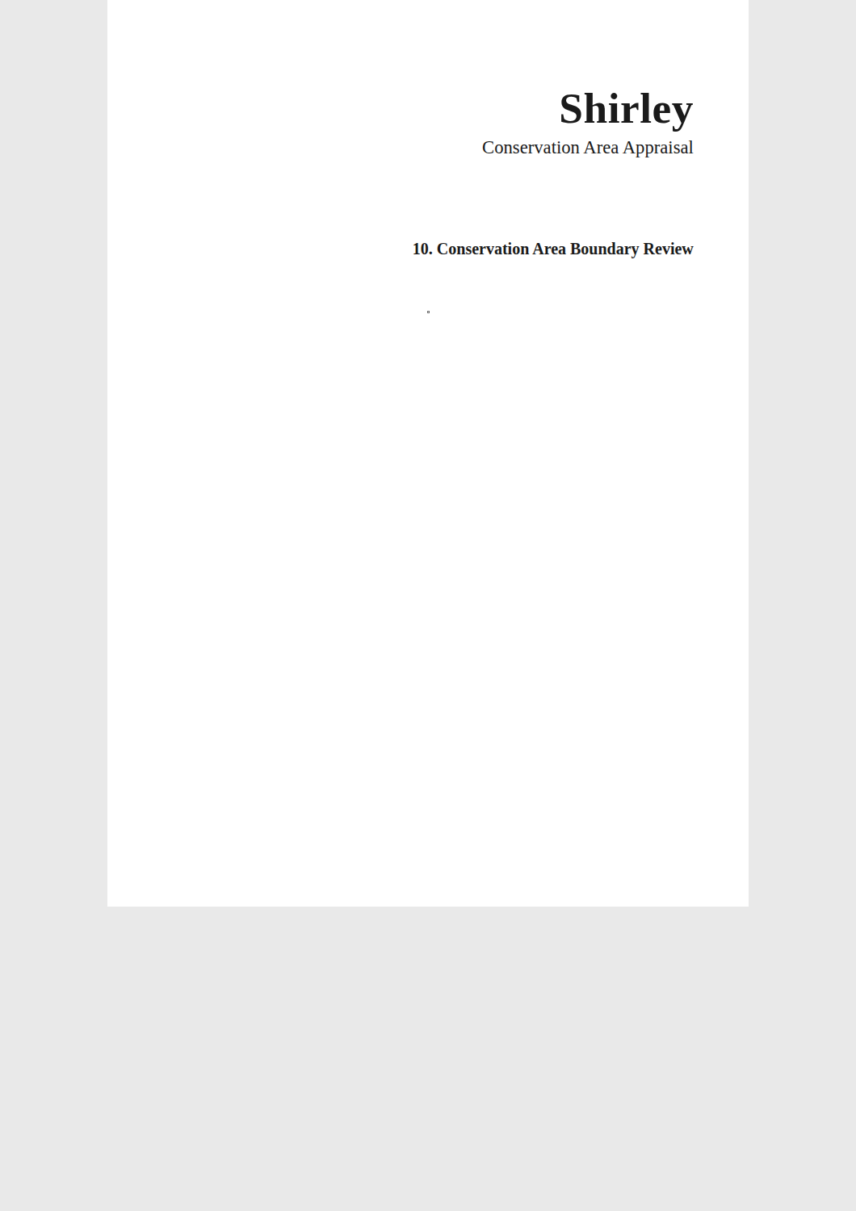Shirley
Conservation Area Appraisal
10. Conservation Area Boundary Review